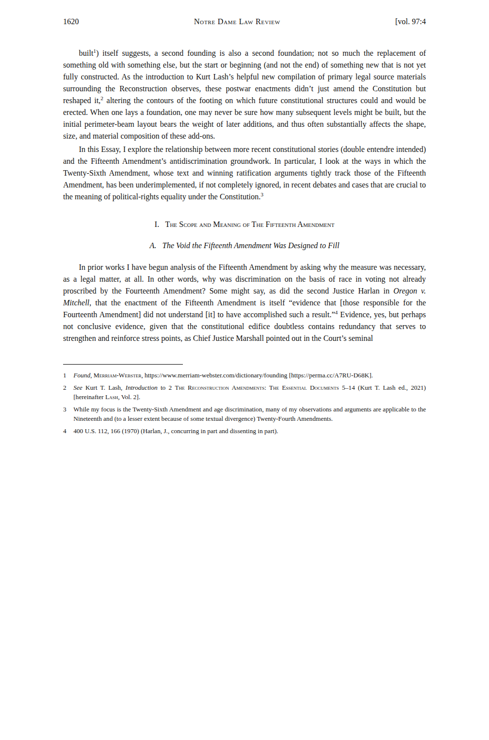1620 Notre Dame Law Review [vol. 97:4
built1) itself suggests, a second founding is also a second foundation; not so much the replacement of something old with something else, but the start or beginning (and not the end) of something new that is not yet fully constructed. As the introduction to Kurt Lash’s helpful new compilation of primary legal source materials surrounding the Reconstruction observes, these postwar enactments didn’t just amend the Constitution but reshaped it,2 altering the contours of the footing on which future constitutional structures could and would be erected. When one lays a foundation, one may never be sure how many subsequent levels might be built, but the initial perimeter-beam layout bears the weight of later additions, and thus often substantially affects the shape, size, and material composition of these add-ons.
In this Essay, I explore the relationship between more recent constitutional stories (double entendre intended) and the Fifteenth Amendment’s antidiscrimination groundwork. In particular, I look at the ways in which the Twenty-Sixth Amendment, whose text and winning ratification arguments tightly track those of the Fifteenth Amendment, has been underimplemented, if not completely ignored, in recent debates and cases that are crucial to the meaning of political-rights equality under the Constitution.3
I. The Scope and Meaning of The Fifteenth Amendment
A. The Void the Fifteenth Amendment Was Designed to Fill
In prior works I have begun analysis of the Fifteenth Amendment by asking why the measure was necessary, as a legal matter, at all. In other words, why was discrimination on the basis of race in voting not already proscribed by the Fourteenth Amendment? Some might say, as did the second Justice Harlan in Oregon v. Mitchell, that the enactment of the Fifteenth Amendment is itself “evidence that [those responsible for the Fourteenth Amendment] did not understand [it] to have accomplished such a result.”4 Evidence, yes, but perhaps not conclusive evidence, given that the constitutional edifice doubtless contains redundancy that serves to strengthen and reinforce stress points, as Chief Justice Marshall pointed out in the Court’s seminal
1 Found, Merriam-Webster, https://www.merriam-webster.com/dictionary/founding [https://perma.cc/A7RU-D68K].
2 See Kurt T. Lash, Introduction to 2 The Reconstruction Amendments: The Essential Documents 5–14 (Kurt T. Lash ed., 2021) [hereinafter Lash, Vol. 2].
3 While my focus is the Twenty-Sixth Amendment and age discrimination, many of my observations and arguments are applicable to the Nineteenth and (to a lesser extent because of some textual divergence) Twenty-Fourth Amendments.
4400 U.S. 112, 166 (1970) (Harlan, J., concurring in part and dissenting in part).